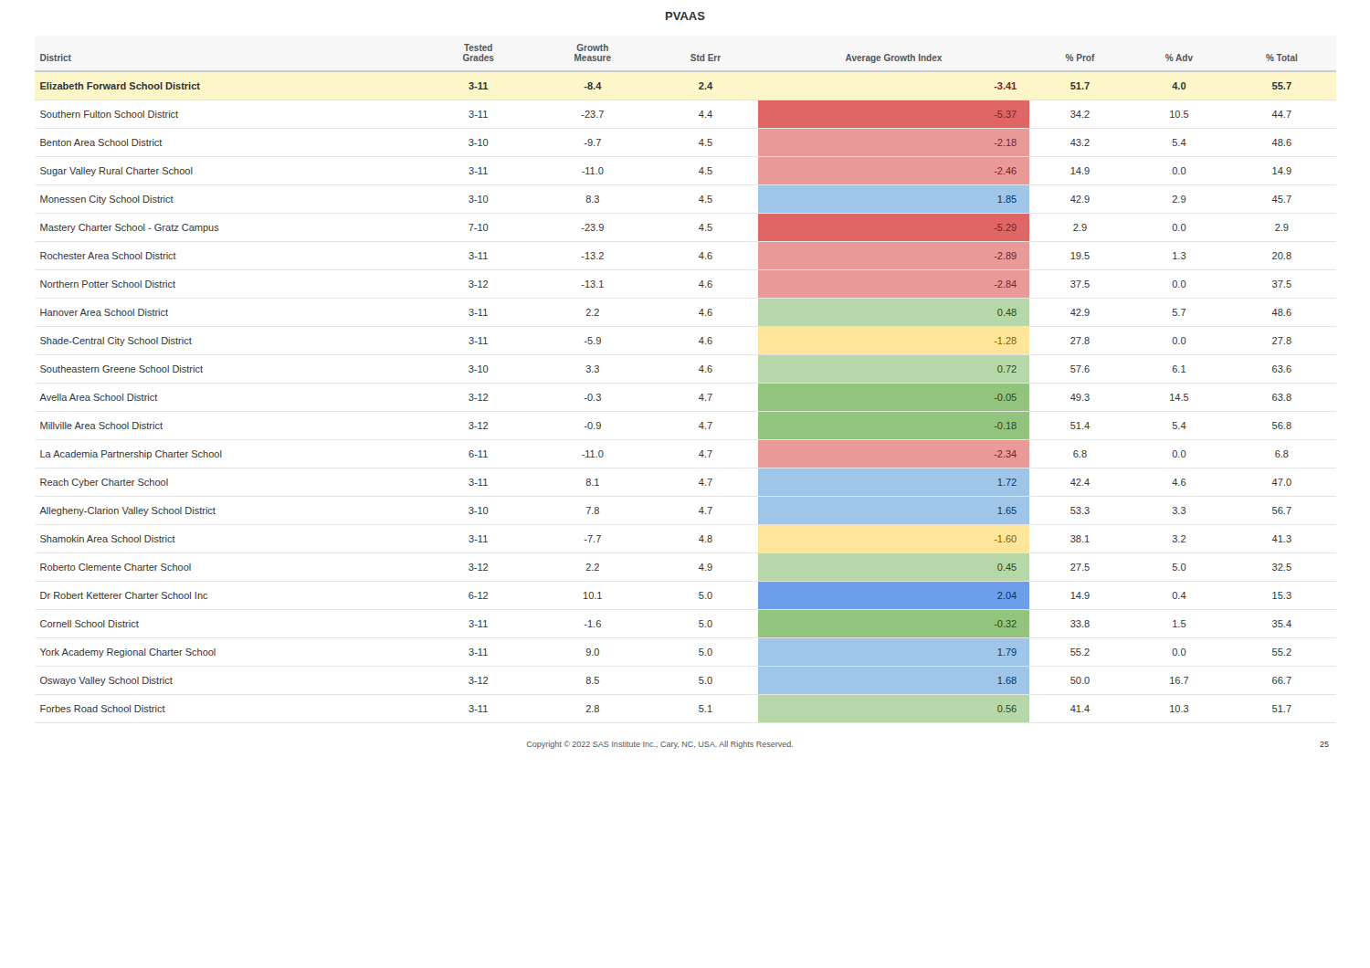PVAAS
| District | Tested Grades | Growth Measure | Std Err | Average Growth Index | % Prof | % Adv | % Total |
| --- | --- | --- | --- | --- | --- | --- | --- |
| Elizabeth Forward School District | 3-11 | -8.4 | 2.4 | -3.41 | 51.7 | 4.0 | 55.7 |
| Southern Fulton School District | 3-11 | -23.7 | 4.4 | -5.37 | 34.2 | 10.5 | 44.7 |
| Benton Area School District | 3-10 | -9.7 | 4.5 | -2.18 | 43.2 | 5.4 | 48.6 |
| Sugar Valley Rural Charter School | 3-11 | -11.0 | 4.5 | -2.46 | 14.9 | 0.0 | 14.9 |
| Monessen City School District | 3-10 | 8.3 | 4.5 | 1.85 | 42.9 | 2.9 | 45.7 |
| Mastery Charter School - Gratz Campus | 7-10 | -23.9 | 4.5 | -5.29 | 2.9 | 0.0 | 2.9 |
| Rochester Area School District | 3-11 | -13.2 | 4.6 | -2.89 | 19.5 | 1.3 | 20.8 |
| Northern Potter School District | 3-12 | -13.1 | 4.6 | -2.84 | 37.5 | 0.0 | 37.5 |
| Hanover Area School District | 3-11 | 2.2 | 4.6 | 0.48 | 42.9 | 5.7 | 48.6 |
| Shade-Central City School District | 3-11 | -5.9 | 4.6 | -1.28 | 27.8 | 0.0 | 27.8 |
| Southeastern Greene School District | 3-10 | 3.3 | 4.6 | 0.72 | 57.6 | 6.1 | 63.6 |
| Avella Area School District | 3-12 | -0.3 | 4.7 | -0.05 | 49.3 | 14.5 | 63.8 |
| Millville Area School District | 3-12 | -0.9 | 4.7 | -0.18 | 51.4 | 5.4 | 56.8 |
| La Academia Partnership Charter School | 6-11 | -11.0 | 4.7 | -2.34 | 6.8 | 0.0 | 6.8 |
| Reach Cyber Charter School | 3-11 | 8.1 | 4.7 | 1.72 | 42.4 | 4.6 | 47.0 |
| Allegheny-Clarion Valley School District | 3-10 | 7.8 | 4.7 | 1.65 | 53.3 | 3.3 | 56.7 |
| Shamokin Area School District | 3-11 | -7.7 | 4.8 | -1.60 | 38.1 | 3.2 | 41.3 |
| Roberto Clemente Charter School | 3-12 | 2.2 | 4.9 | 0.45 | 27.5 | 5.0 | 32.5 |
| Dr Robert Ketterer Charter School Inc | 6-12 | 10.1 | 5.0 | 2.04 | 14.9 | 0.4 | 15.3 |
| Cornell School District | 3-11 | -1.6 | 5.0 | -0.32 | 33.8 | 1.5 | 35.4 |
| York Academy Regional Charter School | 3-11 | 9.0 | 5.0 | 1.79 | 55.2 | 0.0 | 55.2 |
| Oswayo Valley School District | 3-12 | 8.5 | 5.0 | 1.68 | 50.0 | 16.7 | 66.7 |
| Forbes Road School District | 3-11 | 2.8 | 5.1 | 0.56 | 41.4 | 10.3 | 51.7 |
Copyright © 2022 SAS Institute Inc., Cary, NC, USA. All Rights Reserved. 25